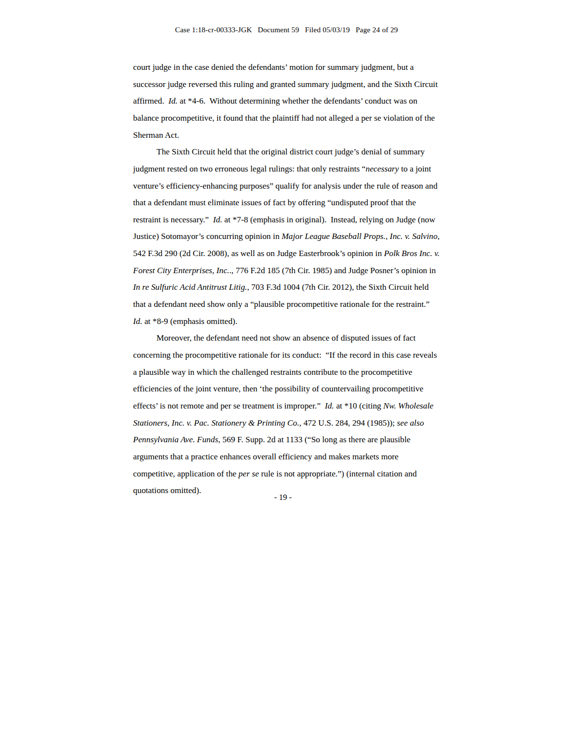Case 1:18-cr-00333-JGK Document 59 Filed 05/03/19 Page 24 of 29
court judge in the case denied the defendants’ motion for summary judgment, but a successor judge reversed this ruling and granted summary judgment, and the Sixth Circuit affirmed. Id. at *4-6. Without determining whether the defendants’ conduct was on balance procompetitive, it found that the plaintiff had not alleged a per se violation of the Sherman Act.
The Sixth Circuit held that the original district court judge’s denial of summary judgment rested on two erroneous legal rulings: that only restraints “necessary to a joint venture’s efficiency-enhancing purposes” qualify for analysis under the rule of reason and that a defendant must eliminate issues of fact by offering “undisputed proof that the restraint is necessary.” Id. at *7-8 (emphasis in original). Instead, relying on Judge (now Justice) Sotomayor’s concurring opinion in Major League Baseball Props., Inc. v. Salvino, 542 F.3d 290 (2d Cir. 2008), as well as on Judge Easterbrook’s opinion in Polk Bros Inc. v. Forest City Enterprises, Inc.., 776 F.2d 185 (7th Cir. 1985) and Judge Posner’s opinion in In re Sulfuric Acid Antitrust Litig., 703 F.3d 1004 (7th Cir. 2012), the Sixth Circuit held that a defendant need show only a “plausible procompetitive rationale for the restraint.” Id. at *8-9 (emphasis omitted).
Moreover, the defendant need not show an absence of disputed issues of fact concerning the procompetitive rationale for its conduct: “If the record in this case reveals a plausible way in which the challenged restraints contribute to the procompetitive efficiencies of the joint venture, then ‘the possibility of countervailing procompetitive effects’ is not remote and per se treatment is improper.” Id. at *10 (citing Nw. Wholesale Stationers, Inc. v. Pac. Stationery & Printing Co., 472 U.S. 284, 294 (1985)); see also Pennsylvania Ave. Funds, 569 F. Supp. 2d at 1133 (“So long as there are plausible arguments that a practice enhances overall efficiency and makes markets more competitive, application of the per se rule is not appropriate.”) (internal citation and quotations omitted).
- 19 -